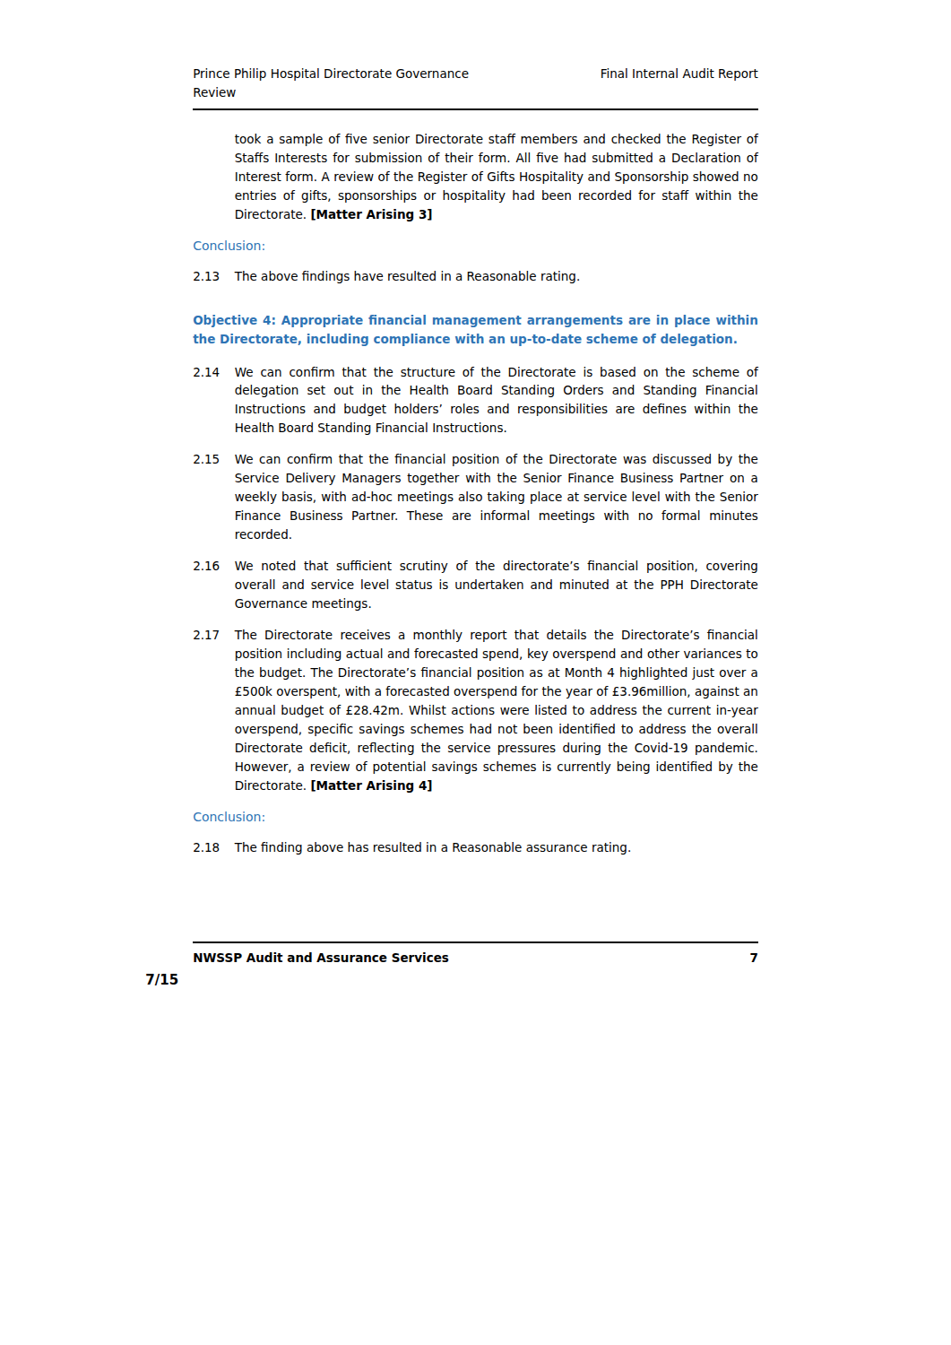Prince Philip Hospital Directorate Governance Review
Final Internal Audit Report
took a sample of five senior Directorate staff members and checked the Register of Staffs Interests for submission of their form. All five had submitted a Declaration of Interest form. A review of the Register of Gifts Hospitality and Sponsorship showed no entries of gifts, sponsorships or hospitality had been recorded for staff within the Directorate. [Matter Arising 3]
Conclusion:
2.13 The above findings have resulted in a Reasonable rating.
Objective 4: Appropriate financial management arrangements are in place within the Directorate, including compliance with an up-to-date scheme of delegation.
2.14 We can confirm that the structure of the Directorate is based on the scheme of delegation set out in the Health Board Standing Orders and Standing Financial Instructions and budget holders’ roles and responsibilities are defines within the Health Board Standing Financial Instructions.
2.15 We can confirm that the financial position of the Directorate was discussed by the Service Delivery Managers together with the Senior Finance Business Partner on a weekly basis, with ad-hoc meetings also taking place at service level with the Senior Finance Business Partner. These are informal meetings with no formal minutes recorded.
2.16 We noted that sufficient scrutiny of the directorate’s financial position, covering overall and service level status is undertaken and minuted at the PPH Directorate Governance meetings.
2.17 The Directorate receives a monthly report that details the Directorate’s financial position including actual and forecasted spend, key overspend and other variances to the budget. The Directorate’s financial position as at Month 4 highlighted just over a £500k overspent, with a forecasted overspend for the year of £3.96million, against an annual budget of £28.42m. Whilst actions were listed to address the current in-year overspend, specific savings schemes had not been identified to address the overall Directorate deficit, reflecting the service pressures during the Covid-19 pandemic. However, a review of potential savings schemes is currently being identified by the Directorate. [Matter Arising 4]
Conclusion:
2.18 The finding above has resulted in a Reasonable assurance rating.
NWSSP Audit and Assurance Services 7
7/15